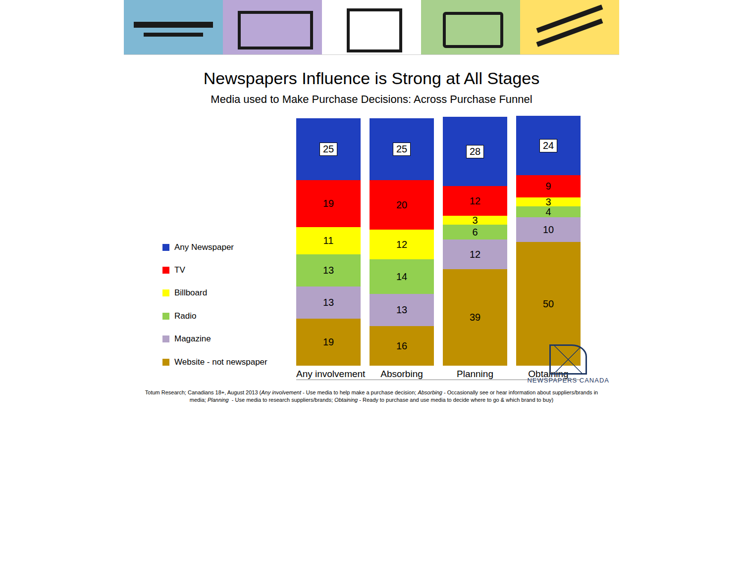Newspapers Influence is Strong at All Stages
Media used to Make Purchase Decisions: Across Purchase Funnel
Any Newspaper
TV
Billboard
Radio
Magazine
Website - not newspaper
25
19
11
13
13
19
Any involvement
25
20
12
14
13
16
Absorbing
28
12
3
6
12
39
Planning
24
9
3
4
10
50
Obtaining
Totum Research; Canadians 18+, August 2013 (Any involvement - Use media to help make a purchase decision; Absorbing - Occasionally see or hear information about suppliers/brands in media; Planning - Use media to research suppliers/brands; Obtaining - Ready to purchase and use media to decide where to go & which brand to buy)
NEWSPAPERS CANADA